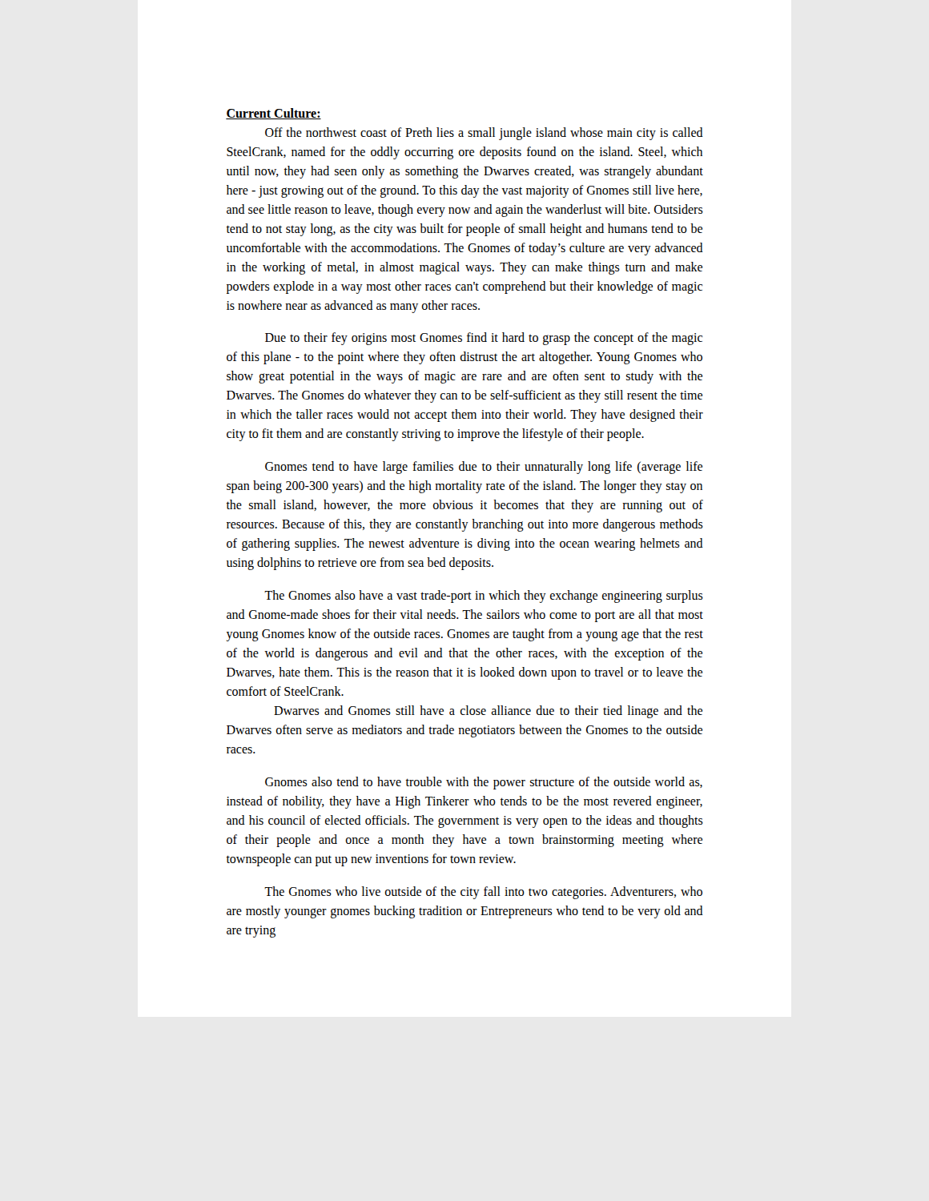Current Culture:
Off the northwest coast of Preth lies a small jungle island whose main city is called SteelCrank, named for the oddly occurring ore deposits found on the island. Steel, which until now, they had seen only as something the Dwarves created, was strangely abundant here - just growing out of the ground. To this day the vast majority of Gnomes still live here, and see little reason to leave, though every now and again the wanderlust will bite. Outsiders tend to not stay long, as the city was built for people of small height and humans tend to be uncomfortable with the accommodations. The Gnomes of today’s culture are very advanced in the working of metal, in almost magical ways. They can make things turn and make powders explode in a way most other races can't comprehend but their knowledge of magic is nowhere near as advanced as many other races.
Due to their fey origins most Gnomes find it hard to grasp the concept of the magic of this plane - to the point where they often distrust the art altogether. Young Gnomes who show great potential in the ways of magic are rare and are often sent to study with the Dwarves. The Gnomes do whatever they can to be self-sufficient as they still resent the time in which the taller races would not accept them into their world. They have designed their city to fit them and are constantly striving to improve the lifestyle of their people.
Gnomes tend to have large families due to their unnaturally long life (average life span being 200-300 years) and the high mortality rate of the island. The longer they stay on the small island, however, the more obvious it becomes that they are running out of resources. Because of this, they are constantly branching out into more dangerous methods of gathering supplies. The newest adventure is diving into the ocean wearing helmets and using dolphins to retrieve ore from sea bed deposits.
The Gnomes also have a vast trade-port in which they exchange engineering surplus and Gnome-made shoes for their vital needs. The sailors who come to port are all that most young Gnomes know of the outside races. Gnomes are taught from a young age that the rest of the world is dangerous and evil and that the other races, with the exception of the Dwarves, hate them. This is the reason that it is looked down upon to travel or to leave the comfort of SteelCrank.
Dwarves and Gnomes still have a close alliance due to their tied linage and the Dwarves often serve as mediators and trade negotiators between the Gnomes to the outside races.
Gnomes also tend to have trouble with the power structure of the outside world as, instead of nobility, they have a High Tinkerer who tends to be the most revered engineer, and his council of elected officials. The government is very open to the ideas and thoughts of their people and once a month they have a town brainstorming meeting where townspeople can put up new inventions for town review.
The Gnomes who live outside of the city fall into two categories. Adventurers, who are mostly younger gnomes bucking tradition or Entrepreneurs who tend to be very old and are trying